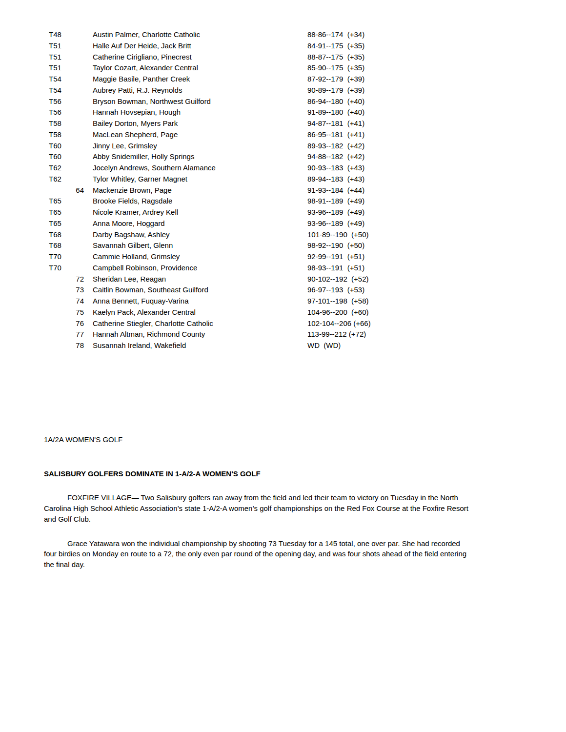| T48 | Austin Palmer, Charlotte Catholic | 88-86--174 (+34) |
| T51 | Halle Auf Der Heide, Jack Britt | 84-91--175 (+35) |
| T51 | Catherine Cirigliano, Pinecrest | 88-87--175 (+35) |
| T51 | Taylor Cozart, Alexander Central | 85-90--175 (+35) |
| T54 | Maggie Basile, Panther Creek | 87-92--179 (+39) |
| T54 | Aubrey Patti, R.J. Reynolds | 90-89--179 (+39) |
| T56 | Bryson Bowman, Northwest Guilford | 86-94--180 (+40) |
| T56 | Hannah Hovsepian, Hough | 91-89--180 (+40) |
| T58 | Bailey Dorton, Myers Park | 94-87--181 (+41) |
| T58 | MacLean Shepherd, Page | 86-95--181 (+41) |
| T60 | Jinny Lee, Grimsley | 89-93--182 (+42) |
| T60 | Abby Snidemiller, Holly Springs | 94-88--182 (+42) |
| T62 | Jocelyn Andrews, Southern Alamance | 90-93--183 (+43) |
| T62 | Tylor Whitley, Garner Magnet | 89-94--183 (+43) |
| 64 | Mackenzie Brown, Page | 91-93--184 (+44) |
| T65 | Brooke Fields, Ragsdale | 98-91--189 (+49) |
| T65 | Nicole Kramer, Ardrey Kell | 93-96--189 (+49) |
| T65 | Anna Moore, Hoggard | 93-96--189 (+49) |
| T68 | Darby Bagshaw, Ashley | 101-89--190 (+50) |
| T68 | Savannah Gilbert, Glenn | 98-92--190 (+50) |
| T70 | Cammie Holland, Grimsley | 92-99--191 (+51) |
| T70 | Campbell Robinson, Providence | 98-93--191 (+51) |
| 72 | Sheridan Lee, Reagan | 90-102--192 (+52) |
| 73 | Caitlin Bowman, Southeast Guilford | 96-97--193 (+53) |
| 74 | Anna Bennett, Fuquay-Varina | 97-101--198 (+58) |
| 75 | Kaelyn Pack, Alexander Central | 104-96--200 (+60) |
| 76 | Catherine Stiegler, Charlotte Catholic | 102-104--206 (+66) |
| 77 | Hannah Altman, Richmond County | 113-99--212 (+72) |
| 78 | Susannah Ireland, Wakefield | WD (WD) |
1A/2A WOMEN'S GOLF
SALISBURY GOLFERS DOMINATE IN 1-A/2-A WOMEN'S GOLF
FOXFIRE VILLAGE— Two Salisbury golfers ran away from the field and led their team to victory on Tuesday in the North Carolina High School Athletic Association’s state 1-A/2-A women’s golf championships on the Red Fox Course at the Foxfire Resort and Golf Club.
Grace Yatawara won the individual championship by shooting 73 Tuesday for a 145 total, one over par. She had recorded four birdies on Monday en route to a 72, the only even par round of the opening day, and was four shots ahead of the field entering the final day.